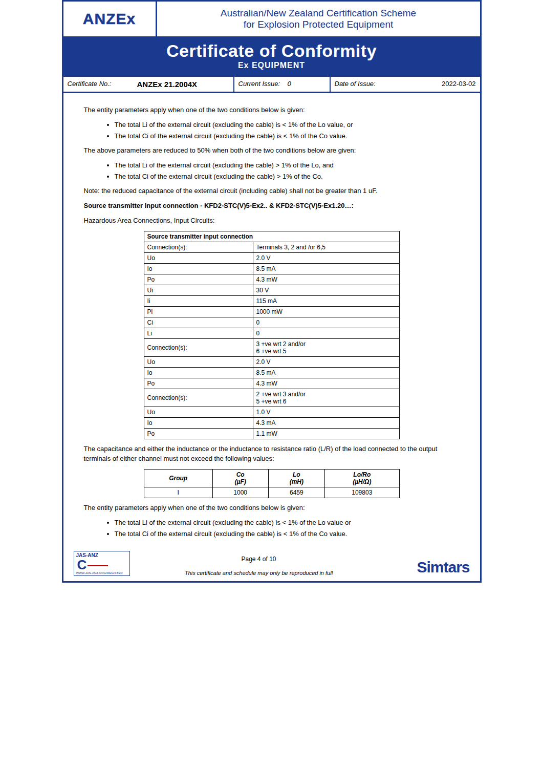ANZEx
Australian/New Zealand Certification Scheme
for Explosion Protected Equipment
Certificate of Conformity
Ex EQUIPMENT
Certificate No.:
ANZEx 21.2004X
Current Issue: 0
Date of Issue:
2022-03-02
The entity parameters apply when one of the two conditions below is given:
The total Li of the external circuit (excluding the cable) is < 1% of the Lo value, or
The total Ci of the external circuit (excluding the cable) is < 1% of the Co value.
The above parameters are reduced to 50% when both of the two conditions below are given:
The total Li of the external circuit (excluding the cable) > 1% of the Lo, and
The total Ci of the external circuit (excluding the cable) > 1% of the Co.
Note: the reduced capacitance of the external circuit (including cable) shall not be greater than 1 uF.
Source transmitter input connection - KFD2-STC(V)5-Ex2.. & KFD2-STC(V)5-Ex1.20…:
Hazardous Area Connections, Input Circuits:
| Source transmitter input connection |
| --- |
| Connection(s): | Terminals 3, 2 and /or 6,5 |
| Uo | 2.0 V |
| Io | 8.5 mA |
| Po | 4.3 mW |
| Ui | 30 V |
| Ii | 115 mA |
| Pi | 1000 mW |
| Ci | 0 |
| Li | 0 |
| Connection(s): | 3 +ve wrt 2 and/or 6 +ve wrt 5 |
| Uo | 2.0 V |
| Io | 8.5 mA |
| Po | 4.3 mW |
| Connection(s): | 2 +ve wrt 3 and/or 5 +ve wrt 6 |
| Uo | 1.0 V |
| Io | 4.3 mA |
| Po | 1.1 mW |
The capacitance and either the inductance or the inductance to resistance ratio (L/R) of the load connected to the output terminals of either channel must not exceed the following values:
| Group | Co (µF) | Lo (mH) | Lo/Ro (µH/Ω) |
| --- | --- | --- | --- |
| I | 1000 | 6459 | 109803 |
The entity parameters apply when one of the two conditions below is given:
The total Li of the external circuit (excluding the cable) is < 1% of the Lo value or
The total Ci of the external circuit (excluding the cable) is < 1% of the Co value.
JAS-ANZ
C
WWW.JAS-ANZ.ORG/REGISTER
Page 4 of 10
This certificate and schedule may only be reproduced in full
Simtars